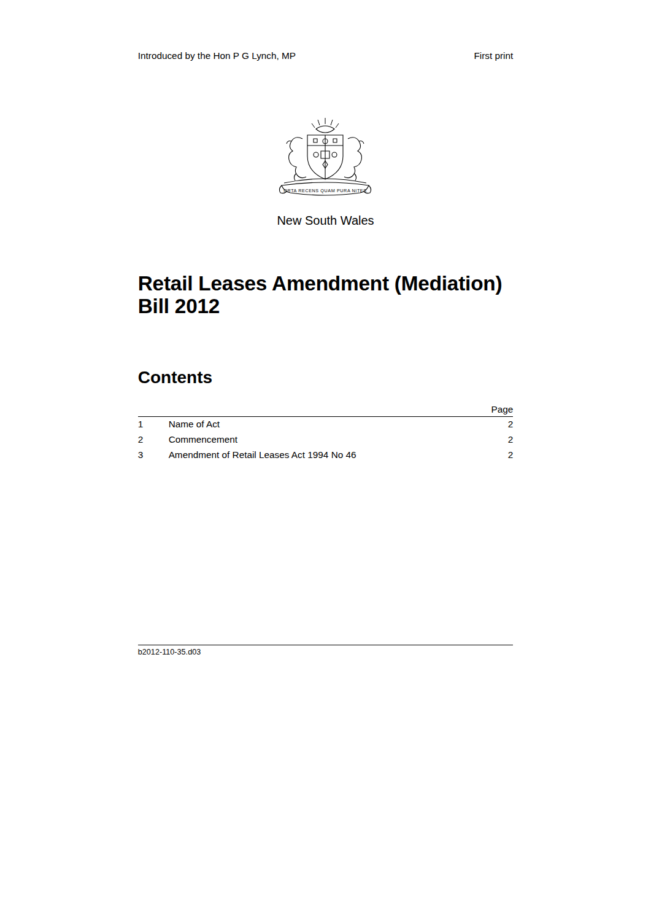Introduced by the Hon P G Lynch, MP
First print
ORTA RECENS QUAM PURA NITES
New South Wales
Retail Leases Amendment (Mediation)
Bill 2012
Contents
| | | Page |
| --- | --- | --- |
| 1 | Name of Act | 2 |
| 2 | Commencement | 2 |
| 3 | Amendment of Retail Leases Act 1994 No 46 | 2 |
b2012-110-35.d03